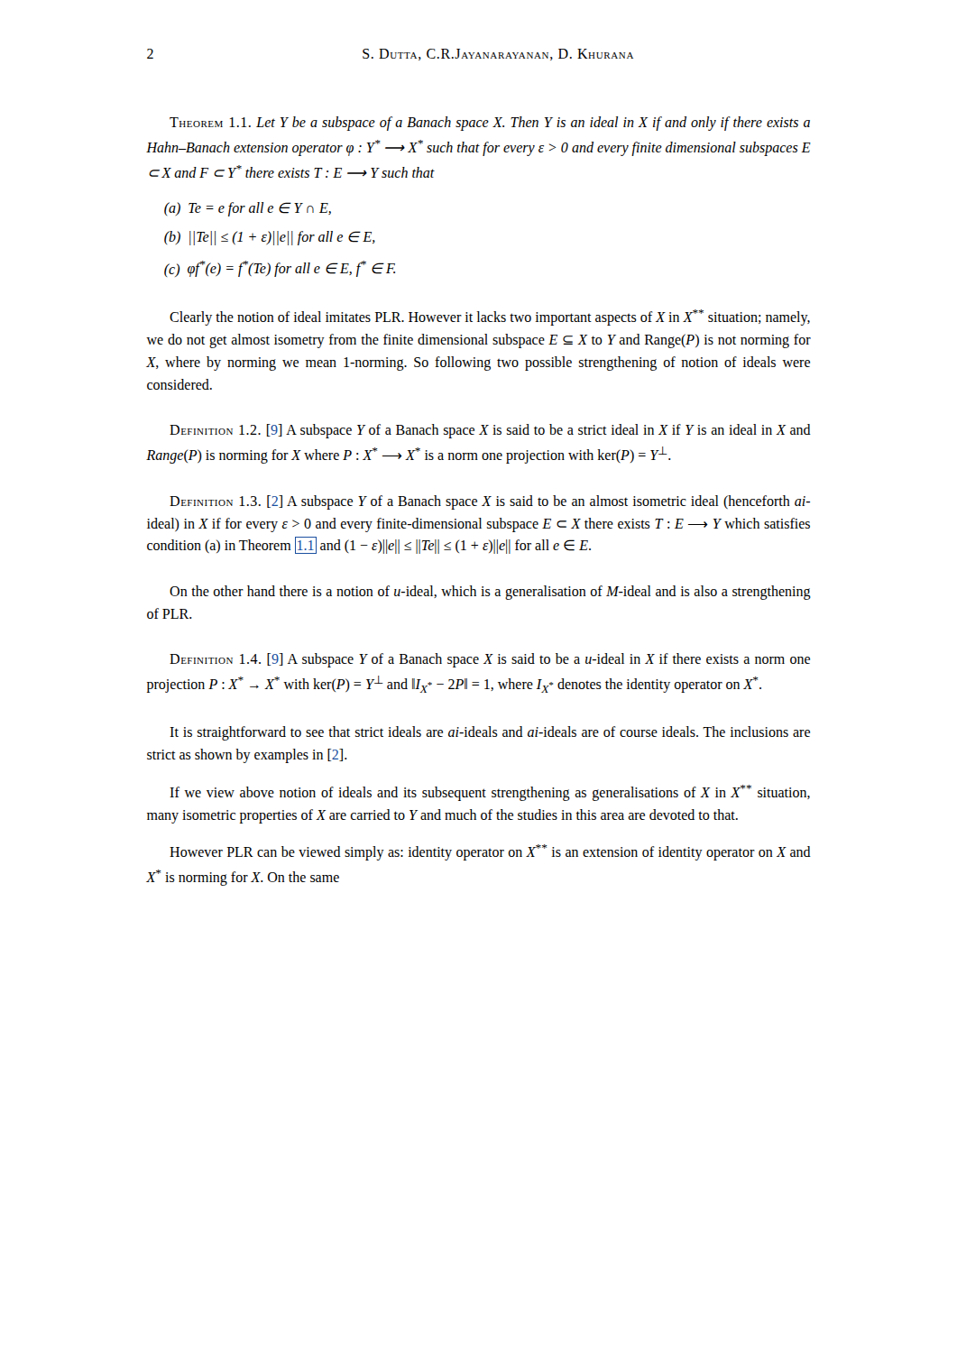2 S. Dutta, C.R.Jayanarayanan, D. Khurana
Theorem 1.1. Let Y be a subspace of a Banach space X. Then Y is an ideal in X if and only if there exists a Hahn–Banach extension operator φ : Y* ⟶ X* such that for every ε > 0 and every finite dimensional subspaces E ⊂ X and F ⊂ Y* there exists T : E ⟶ Y such that
Te = e for all e ∈ Y ∩ E,
||Te|| ≤ (1 + ε)||e|| for all e ∈ E,
φf*(e) = f*(Te) for all e ∈ E, f* ∈ F.
Clearly the notion of ideal imitates PLR. However it lacks two important aspects of X in X** situation; namely, we do not get almost isometry from the finite dimensional subspace E ⊆ X to Y and Range(P) is not norming for X, where by norming we mean 1-norming. So following two possible strengthening of notion of ideals were considered.
Definition 1.2. [9] A subspace Y of a Banach space X is said to be a strict ideal in X if Y is an ideal in X and Range(P) is norming for X where P : X* ⟶ X* is a norm one projection with ker(P) = Y⊥.
Definition 1.3. [2] A subspace Y of a Banach space X is said to be an almost isometric ideal (henceforth ai-ideal) in X if for every ε > 0 and every finite-dimensional subspace E ⊂ X there exists T : E ⟶ Y which satisfies condition (a) in Theorem 1.1 and (1 − ε)||e|| ≤ ||Te|| ≤ (1 + ε)||e|| for all e ∈ E.
On the other hand there is a notion of u-ideal, which is a generalisation of M-ideal and is also a strengthening of PLR.
Definition 1.4. [9] A subspace Y of a Banach space X is said to be a u-ideal in X if there exists a norm one projection P : X* → X* with ker(P) = Y⊥ and ‖IX* − 2P‖ = 1, where IX* denotes the identity operator on X*.
It is straightforward to see that strict ideals are ai-ideals and ai-ideals are of course ideals. The inclusions are strict as shown by examples in [2].
If we view above notion of ideals and its subsequent strengthening as generalisations of X in X** situation, many isometric properties of X are carried to Y and much of the studies in this area are devoted to that.
However PLR can be viewed simply as: identity operator on X** is an extension of identity operator on X and X* is norming for X. On the same